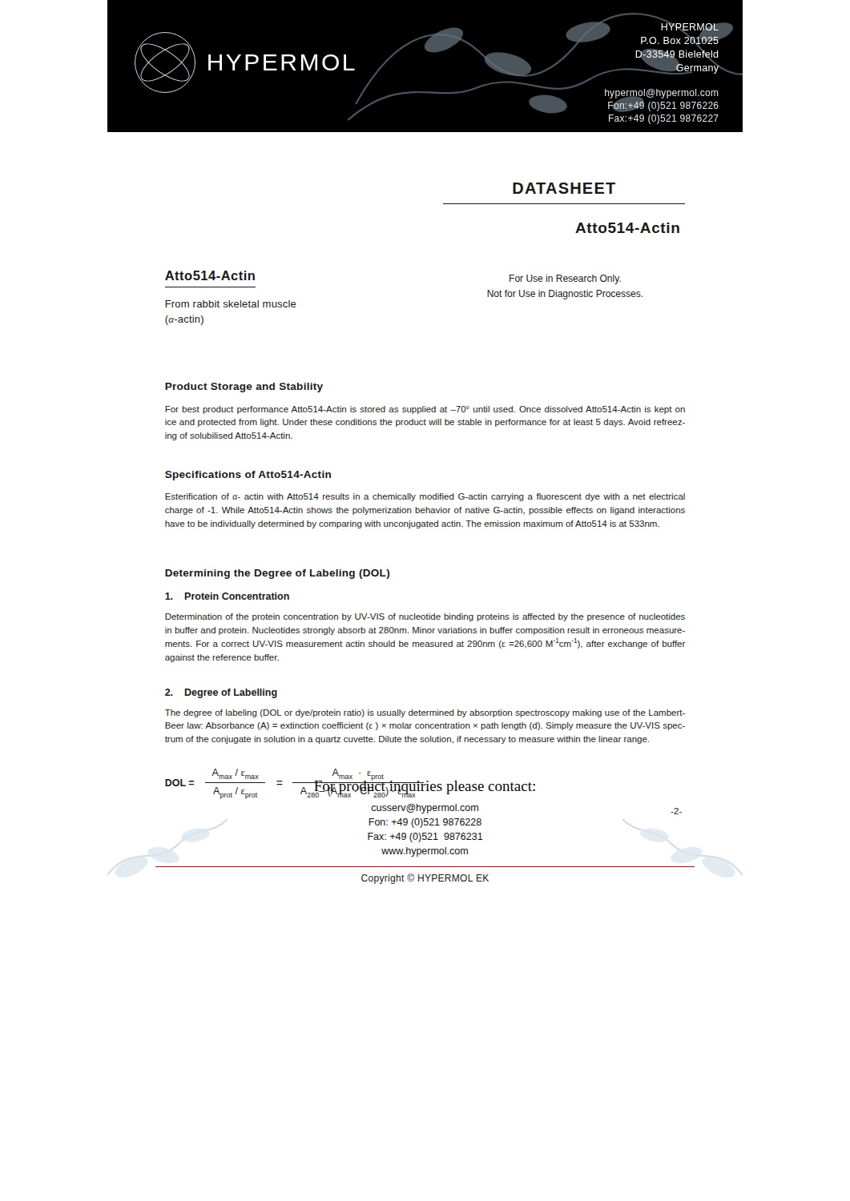HYPERMOL
HYPERMOL
P.O. Box 201025
D-33549 Bielefeld
Germany
hypermol@hypermol.com
Fon:+49 (0)521 9876226
Fax:+49 (0)521 9876227
DATASHEET
Atto514-Actin
Atto514-Actin
From rabbit skeletal muscle
(α-actin)
For Use in Research Only.
Not for Use in Diagnostic Processes.
Product Storage and Stability
For best product performance Atto514-Actin is stored as supplied at –70° until used. Once dissolved Atto514-Actin is kept on ice and protected from light. Under these conditions the product will be stable in performance for at least 5 days. Avoid refreezing of solubilised Atto514-Actin.
Specifications of Atto514-Actin
Esterification of α- actin with Atto514 results in a chemically modified G-actin carrying a fluorescent dye with a net electrical charge of -1. While Atto514-Actin shows the polymerization behavior of native G-actin, possible effects on ligand interactions have to be individually determined by comparing with unconjugated actin. The emission maximum of Atto514 is at 533nm.
Determining the Degree of Labeling (DOL)
1. Protein Concentration
Determination of the protein concentration by UV-VIS of nucleotide binding proteins is affected by the presence of nucleotides in buffer and protein. Nucleotides strongly absorb at 280nm. Minor variations in buffer composition result in erroneous measurements. For a correct UV-VIS measurement actin should be measured at 290nm (ε =26,600 M-1cm-1), after exchange of buffer against the reference buffer.
2. Degree of Labelling
The degree of labeling (DOL or dye/protein ratio) is usually determined by absorption spectroscopy making use of the Lambert-Beer law: Absorbance (A) = extinction coefficient (ε ) × molar concentration × path length (d). Simply measure the UV-VIS spectrum of the conjugate in solution in a quartz cuvette. Dilute the solution, if necessary to measure within the linear range.
DOL = Amax / εmax Aprot / εprot = Amax · εprot A280– (Amax · CF280) · εmax
-2-
For product inquiries please contact:
cusserv@hypermol.com
Fon: +49 (0)521 9876228
Fax: +49 (0)521 9876231
www.hypermol.com
Copyright © HYPERMOL EK